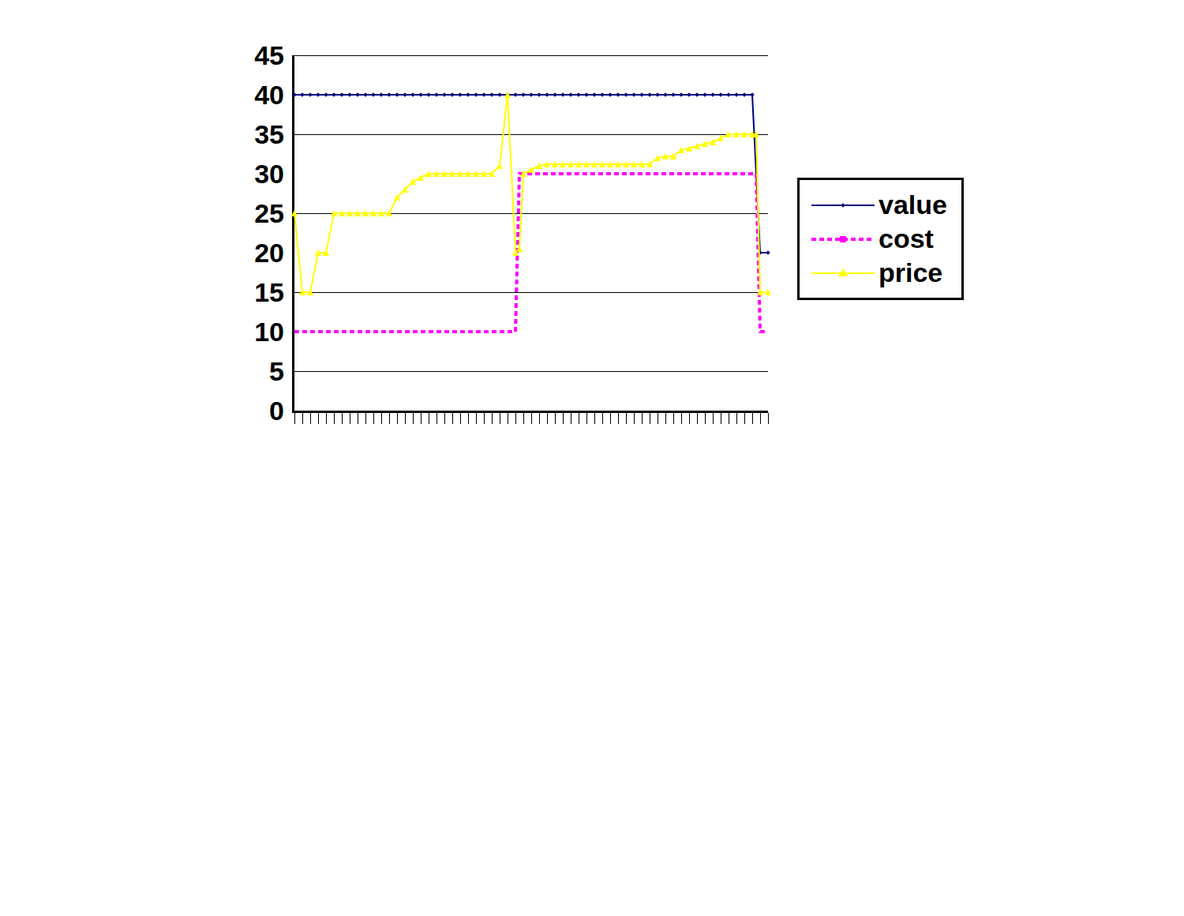45
40
35
30
25
20
15
10
5
0
| | value |
| | cost |
| | price |